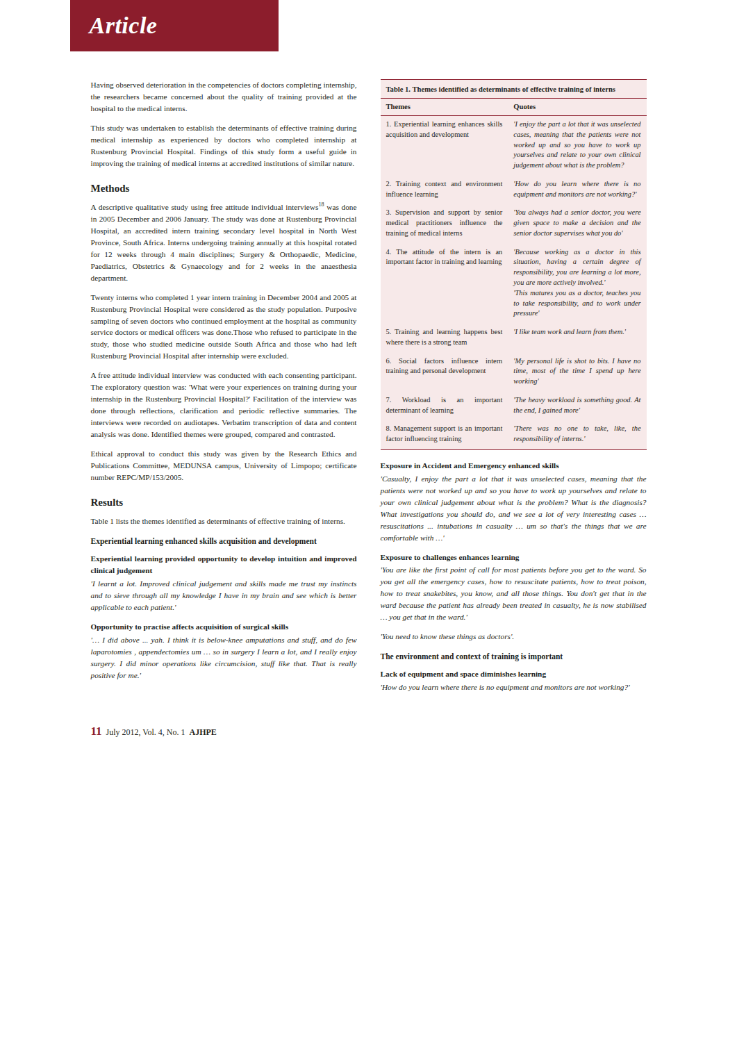Article
Having observed deterioration in the competencies of doctors completing internship, the researchers became concerned about the quality of training provided at the hospital to the medical interns.
This study was undertaken to establish the determinants of effective training during medical internship as experienced by doctors who completed internship at Rustenburg Provincial Hospital. Findings of this study form a useful guide in improving the training of medical interns at accredited institutions of similar nature.
Methods
A descriptive qualitative study using free attitude individual interviews18 was done in 2005 December and 2006 January. The study was done at Rustenburg Provincial Hospital, an accredited intern training secondary level hospital in North West Province, South Africa. Interns undergoing training annually at this hospital rotated for 12 weeks through 4 main disciplines; Surgery & Orthopaedic, Medicine, Paediatrics, Obstetrics & Gynaecology and for 2 weeks in the anaesthesia department.
Twenty interns who completed 1 year intern training in December 2004 and 2005 at Rustenburg Provincial Hospital were considered as the study population. Purposive sampling of seven doctors who continued employment at the hospital as community service doctors or medical officers was done.Those who refused to participate in the study, those who studied medicine outside South Africa and those who had left Rustenburg Provincial Hospital after internship were excluded.
A free attitude individual interview was conducted with each consenting participant. The exploratory question was: 'What were your experiences on training during your internship in the Rustenburg Provincial Hospital?' Facilitation of the interview was done through reflections, clarification and periodic reflective summaries. The interviews were recorded on audiotapes. Verbatim transcription of data and content analysis was done. Identified themes were grouped, compared and contrasted.
Ethical approval to conduct this study was given by the Research Ethics and Publications Committee, MEDUNSA campus, University of Limpopo; certificate number REPC/MP/153/2005.
Results
Table 1 lists the themes identified as determinants of effective training of interns.
Experiential learning enhanced skills acquisition and development
Experiential learning provided opportunity to develop intuition and improved clinical judgement
'I learnt a lot. Improved clinical judgement and skills made me trust my instincts and to sieve through all my knowledge I have in my brain and see which is better applicable to each patient.'
Opportunity to practise affects acquisition of surgical skills
'… I did above ... yah. I think it is below-knee amputations and stuff, and do few laparotomies , appendectomies um … so in surgery I learn a lot, and I really enjoy surgery. I did minor operations like circumcision, stuff like that. That is really positive for me.'
Table 1. Themes identified as determinants of effective training of interns
| Themes | Quotes |
| --- | --- |
| 1. Experiential learning enhances skills acquisition and development | 'I enjoy the part a lot that it was unselected cases, meaning that the patients were not worked up and so you have to work up yourselves and relate to your own clinical judgement about what is the problem? |
| 2. Training context and environment influence learning | 'How do you learn where there is no equipment and monitors are not working?' |
| 3. Supervision and support by senior medical practitioners influence the training of medical interns | 'You always had a senior doctor, you were given space to make a decision and the senior doctor supervises what you do' |
| 4. The attitude of the intern is an important factor in training and learning | 'Because working as a doctor in this situation, having a certain degree of responsibility, you are learning a lot more, you are more actively involved.' 'This matures you as a doctor, teaches you to take responsibility, and to work under pressure' |
| 5. Training and learning happens best where there is a strong team | 'I like team work and learn from them.' |
| 6. Social factors influence intern training and personal development | 'My personal life is shot to bits. I have no time, most of the time I spend up here working' |
| 7. Workload is an important determinant of learning | 'The heavy workload is something good. At the end, I gained more' |
| 8. Management support is an important factor influencing training | 'There was no one to take, like, the responsibility of interns.' |
Exposure in Accident and Emergency enhanced skills
'Casualty, I enjoy the part a lot that it was unselected cases, meaning that the patients were not worked up and so you have to work up yourselves and relate to your own clinical judgement about what is the problem? What is the diagnosis? What investigations you should do, and we see a lot of very interesting cases … resuscitations ... intubations in casualty … um so that's the things that we are comfortable with …'
Exposure to challenges enhances learning
'You are like the first point of call for most patients before you get to the ward. So you get all the emergency cases, how to resuscitate patients, how to treat poison, how to treat snakebites, you know, and all those things. You don't get that in the ward because the patient has already been treated in casualty, he is now stabilised … you get that in the ward.'
'You need to know these things as doctors'.
The environment and context of training is important
Lack of equipment and space diminishes learning
'How do you learn where there is no equipment and monitors are not working?'
11 July 2012, Vol. 4, No. 1 AJHPE